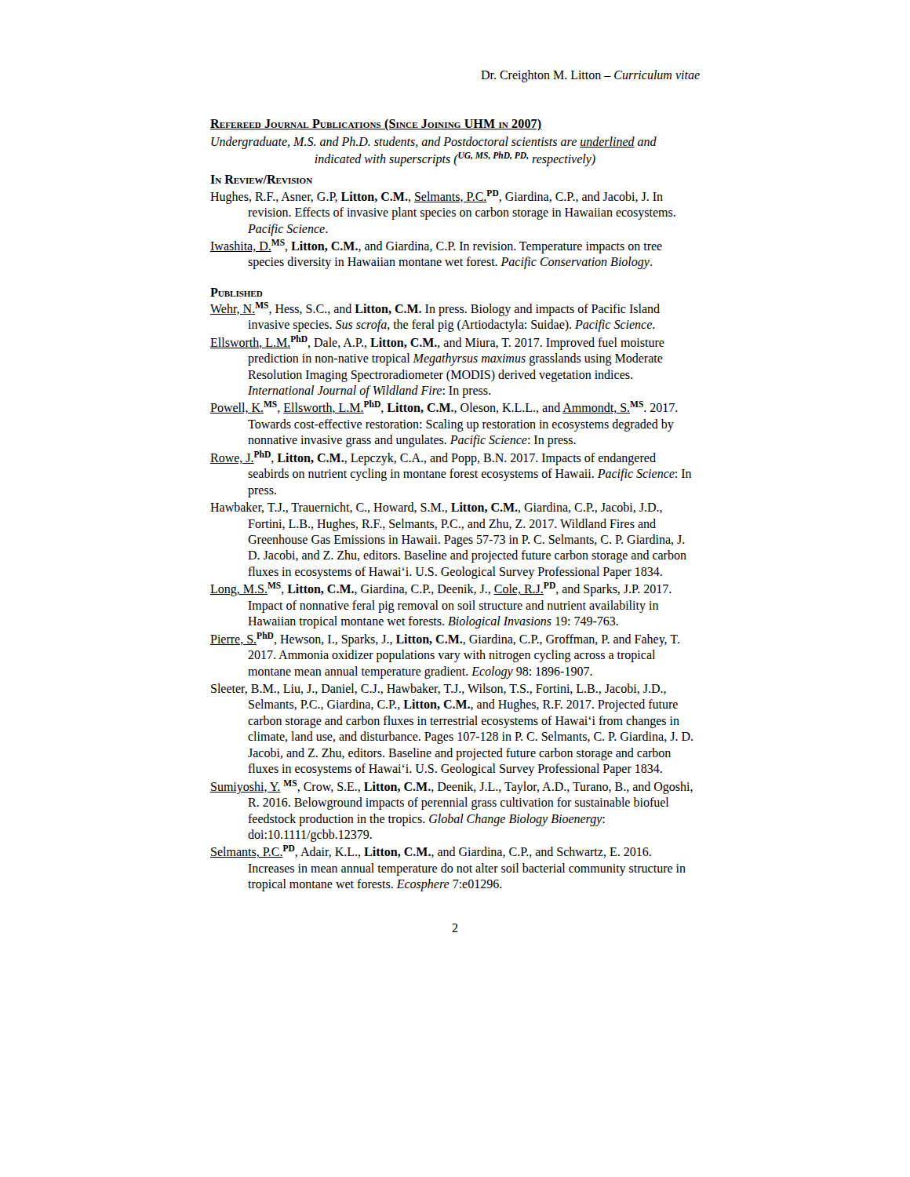Dr. Creighton M. Litton – Curriculum vitae
Refereed Journal Publications (Since Joining UHM in 2007)
Undergraduate, M.S. and Ph.D. students, and Postdoctoral scientists are underlined and
indicated with superscripts (UG, MS, PhD, PD, respectively)
In Review/Revision
Hughes, R.F., Asner, G.P, Litton, C.M., Selmants, P.C.PD, Giardina, C.P., and Jacobi, J. In revision. Effects of invasive plant species on carbon storage in Hawaiian ecosystems. Pacific Science.
Iwashita, D.MS, Litton, C.M., and Giardina, C.P. In revision. Temperature impacts on tree species diversity in Hawaiian montane wet forest. Pacific Conservation Biology.
Published
Wehr, N.MS, Hess, S.C., and Litton, C.M. In press. Biology and impacts of Pacific Island invasive species. Sus scrofa, the feral pig (Artiodactyla: Suidae). Pacific Science.
Ellsworth, L.M.PhD, Dale, A.P., Litton, C.M., and Miura, T. 2017. Improved fuel moisture prediction in non-native tropical Megathyrsus maximus grasslands using Moderate Resolution Imaging Spectroradiometer (MODIS) derived vegetation indices. International Journal of Wildland Fire: In press.
Powell, K.MS, Ellsworth, L.M.PhD, Litton, C.M., Oleson, K.L.L., and Ammondt, S.MS. 2017. Towards cost-effective restoration: Scaling up restoration in ecosystems degraded by nonnative invasive grass and ungulates. Pacific Science: In press.
Rowe, J.PhD, Litton, C.M., Lepczyk, C.A., and Popp, B.N. 2017. Impacts of endangered seabirds on nutrient cycling in montane forest ecosystems of Hawaii. Pacific Science: In press.
Hawbaker, T.J., Trauernicht, C., Howard, S.M., Litton, C.M., Giardina, C.P., Jacobi, J.D., Fortini, L.B., Hughes, R.F., Selmants, P.C., and Zhu, Z. 2017. Wildland Fires and Greenhouse Gas Emissions in Hawaii. Pages 57-73 in P. C. Selmants, C. P. Giardina, J. D. Jacobi, and Z. Zhu, editors. Baseline and projected future carbon storage and carbon fluxes in ecosystems of Hawai‘i. U.S. Geological Survey Professional Paper 1834.
Long, M.S.MS, Litton, C.M., Giardina, C.P., Deenik, J., Cole, R.J.PD, and Sparks, J.P. 2017. Impact of nonnative feral pig removal on soil structure and nutrient availability in Hawaiian tropical montane wet forests. Biological Invasions 19: 749-763.
Pierre, S.PhD, Hewson, I., Sparks, J., Litton, C.M., Giardina, C.P., Groffman, P. and Fahey, T. 2017. Ammonia oxidizer populations vary with nitrogen cycling across a tropical montane mean annual temperature gradient. Ecology 98: 1896-1907.
Sleeter, B.M., Liu, J., Daniel, C.J., Hawbaker, T.J., Wilson, T.S., Fortini, L.B., Jacobi, J.D., Selmants, P.C., Giardina, C.P., Litton, C.M., and Hughes, R.F. 2017. Projected future carbon storage and carbon fluxes in terrestrial ecosystems of Hawai‘i from changes in climate, land use, and disturbance. Pages 107-128 in P. C. Selmants, C. P. Giardina, J. D. Jacobi, and Z. Zhu, editors. Baseline and projected future carbon storage and carbon fluxes in ecosystems of Hawai‘i. U.S. Geological Survey Professional Paper 1834.
Sumiyoshi, Y. MS, Crow, S.E., Litton, C.M., Deenik, J.L., Taylor, A.D., Turano, B., and Ogoshi, R. 2016. Belowground impacts of perennial grass cultivation for sustainable biofuel feedstock production in the tropics. Global Change Biology Bioenergy: doi:10.1111/gcbb.12379.
Selmants, P.C.PD, Adair, K.L., Litton, C.M., and Giardina, C.P., and Schwartz, E. 2016. Increases in mean annual temperature do not alter soil bacterial community structure in tropical montane wet forests. Ecosphere 7:e01296.
2